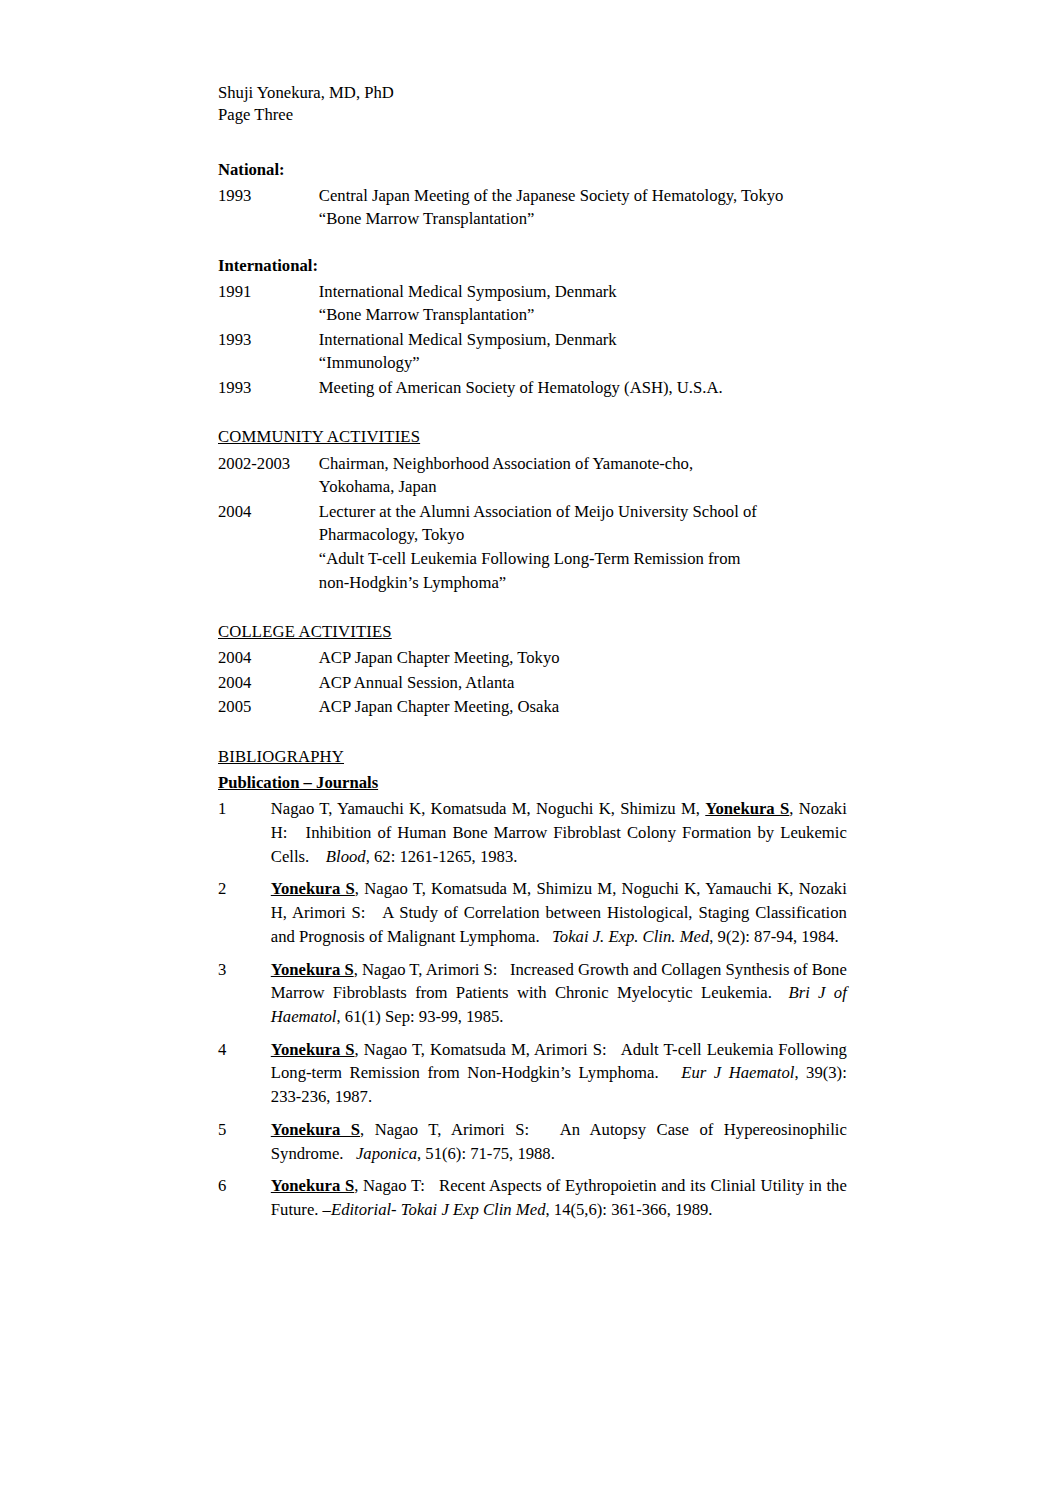Shuji Yonekura, MD, PhD
Page Three
National:
| 1993 | Central Japan Meeting of the Japanese Society of Hematology, Tokyo “Bone Marrow Transplantation” |
International:
| 1991 | International Medical Symposium, Denmark “Bone Marrow Transplantation” |
| 1993 | International Medical Symposium, Denmark “Immunology” |
| 1993 | Meeting of American Society of Hematology (ASH), U.S.A. |
COMMUNITY ACTIVITIES
| 2002-2003 | Chairman, Neighborhood Association of Yamanote-cho, Yokohama, Japan |
| 2004 | Lecturer at the Alumni Association of Meijo University School of Pharmacology, Tokyo “Adult T-cell Leukemia Following Long-Term Remission from non-Hodgkin’s Lymphoma” |
COLLEGE ACTIVITIES
| 2004 | ACP Japan Chapter Meeting, Tokyo |
| 2004 | ACP Annual Session, Atlanta |
| 2005 | ACP Japan Chapter Meeting, Osaka |
BIBLIOGRAPHY
Publication – Journals
| 1 | Nagao T, Yamauchi K, Komatsuda M, Noguchi K, Shimizu M, Yonekura S , Nozaki H: Inhibition of Human Bone Marrow Fibroblast Colony Formation by Leukemic Cells. Blood , 62: 1261-1265, 1983. |
| 2 | Yonekura S , Nagao T, Komatsuda M, Shimizu M, Noguchi K, Yamauchi K, Nozaki H, Arimori S: A Study of Correlation between Histological, Staging Classification and Prognosis of Malignant Lymphoma. Tokai J. Exp. Clin. Med , 9(2): 87-94, 1984. |
| 3 | Yonekura S , Nagao T, Arimori S: Increased Growth and Collagen Synthesis of Bone Marrow Fibroblasts from Patients with Chronic Myelocytic Leukemia. Bri J of Haematol , 61(1) Sep: 93-99, 1985. |
| 4 | Yonekura S , Nagao T, Komatsuda M, Arimori S: Adult T-cell Leukemia Following Long-term Remission from Non-Hodgkin’s Lymphoma. Eur J Haematol , 39(3): 233-236, 1987. |
| 5 | Yonekura S , Nagao T, Arimori S: An Autopsy Case of Hypereosinophilic Syndrome. Japonica , 51(6): 71-75, 1988. |
| 6 | Yonekura S , Nagao T: Recent Aspects of Eythropoietin and its Clinial Utility in the Future. – Editorial- Tokai J Exp Clin Med , 14(5,6): 361-366, 1989. |